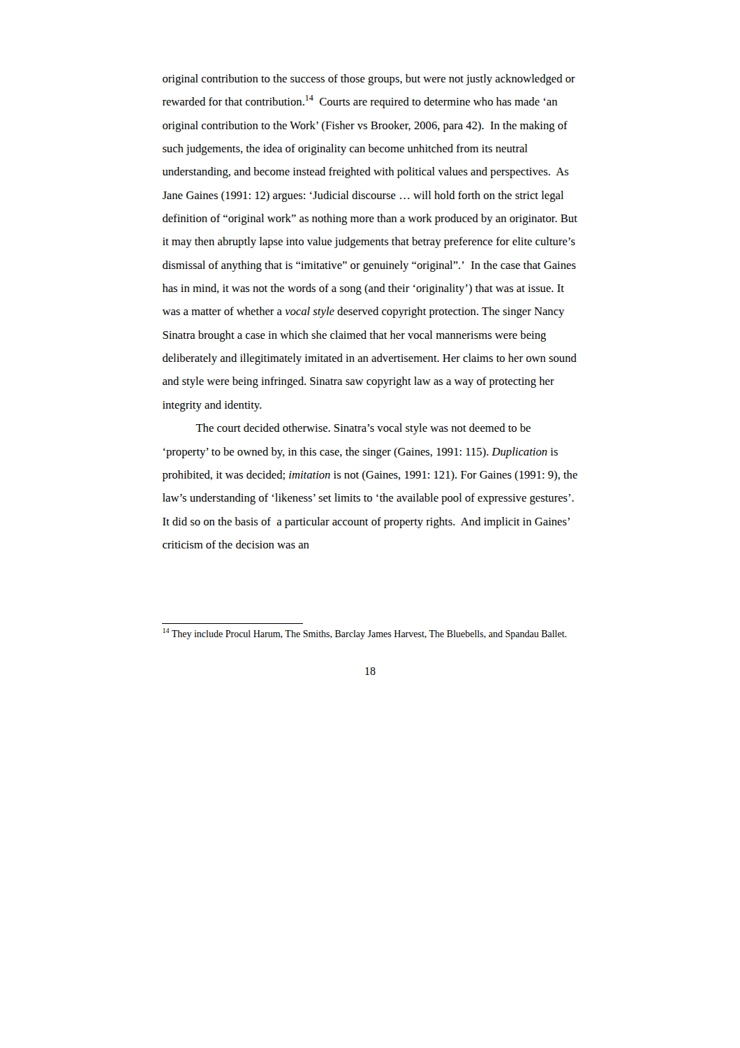original contribution to the success of those groups, but were not justly acknowledged or rewarded for that contribution.14 Courts are required to determine who has made ‘an original contribution to the Work’ (Fisher vs Brooker, 2006, para 42). In the making of such judgements, the idea of originality can become unhitched from its neutral understanding, and become instead freighted with political values and perspectives. As Jane Gaines (1991: 12) argues: ‘Judicial discourse … will hold forth on the strict legal definition of “original work” as nothing more than a work produced by an originator. But it may then abruptly lapse into value judgements that betray preference for elite culture’s dismissal of anything that is “imitative” or genuinely “original”.’ In the case that Gaines has in mind, it was not the words of a song (and their ‘originality’) that was at issue. It was a matter of whether a vocal style deserved copyright protection. The singer Nancy Sinatra brought a case in which she claimed that her vocal mannerisms were being deliberately and illegitimately imitated in an advertisement. Her claims to her own sound and style were being infringed. Sinatra saw copyright law as a way of protecting her integrity and identity.
The court decided otherwise. Sinatra’s vocal style was not deemed to be ‘property’ to be owned by, in this case, the singer (Gaines, 1991: 115). Duplication is prohibited, it was decided; imitation is not (Gaines, 1991: 121). For Gaines (1991: 9), the law’s understanding of ‘likeness’ set limits to ‘the available pool of expressive gestures’. It did so on the basis of a particular account of property rights. And implicit in Gaines’ criticism of the decision was an
14 They include Procul Harum, The Smiths, Barclay James Harvest, The Bluebells, and Spandau Ballet.
18